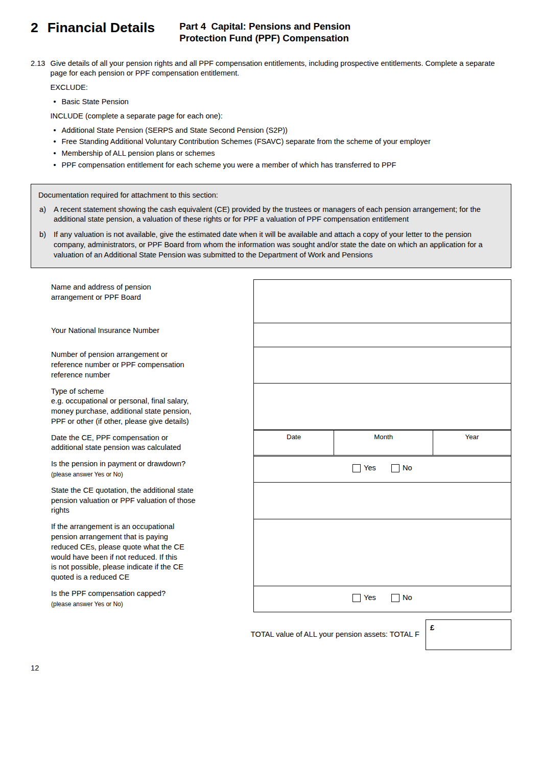2
Financial Details
Part 4 Capital: Pensions and Pension
Protection Fund (PPF) Compensation
2.13
Give details of all your pension rights and all PPF compensation entitlements, including prospective entitlements. Complete a separate page for each pension or PPF compensation entitlement.
EXCLUDE:
Basic State Pension
INCLUDE (complete a separate page for each one):
Additional State Pension (SERPS and State Second Pension (S2P))
Free Standing Additional Voluntary Contribution Schemes (FSAVC) separate from the scheme of your employer
Membership of ALL pension plans or schemes
PPF compensation entitlement for each scheme you were a member of which has transferred to PPF
Documentation required for attachment to this section:
A recent statement showing the cash equivalent (CE) provided by the trustees or managers of each pension arrangement; for the additional state pension, a valuation of these rights or for PPF a valuation of PPF compensation entitlement
If any valuation is not available, give the estimated date when it will be available and attach a copy of your letter to the pension company, administrators, or PPF Board from whom the information was sought and/or state the date on which an application for a valuation of an Additional State Pension was submitted to the Department of Work and Pensions
| Name and address of pension arrangement or PPF Board | |
| Your National Insurance Number | |
| Number of pension arrangement or reference number or PPF compensation reference number | |
| Type of scheme e.g. occupational or personal, final salary, money purchase, additional state pension, PPF or other (if other, please give details) | |
| Date the CE, PPF compensation or additional state pension was calculated | / Date / Month / Year / |
| Is the pension in payment or drawdown? (please answer Yes or No) | Yes No |
| State the CE quotation, the additional state pension valuation or PPF valuation of those rights | |
| If the arrangement is an occupational pension arrangement that is paying reduced CEs, please quote what the CE would have been if not reduced. If this is not possible, please indicate if the CE quoted is a reduced CE | |
| Is the PPF compensation capped? (please answer Yes or No) | Yes No |
TOTAL value of ALL your pension assets: TOTAL F
£
12